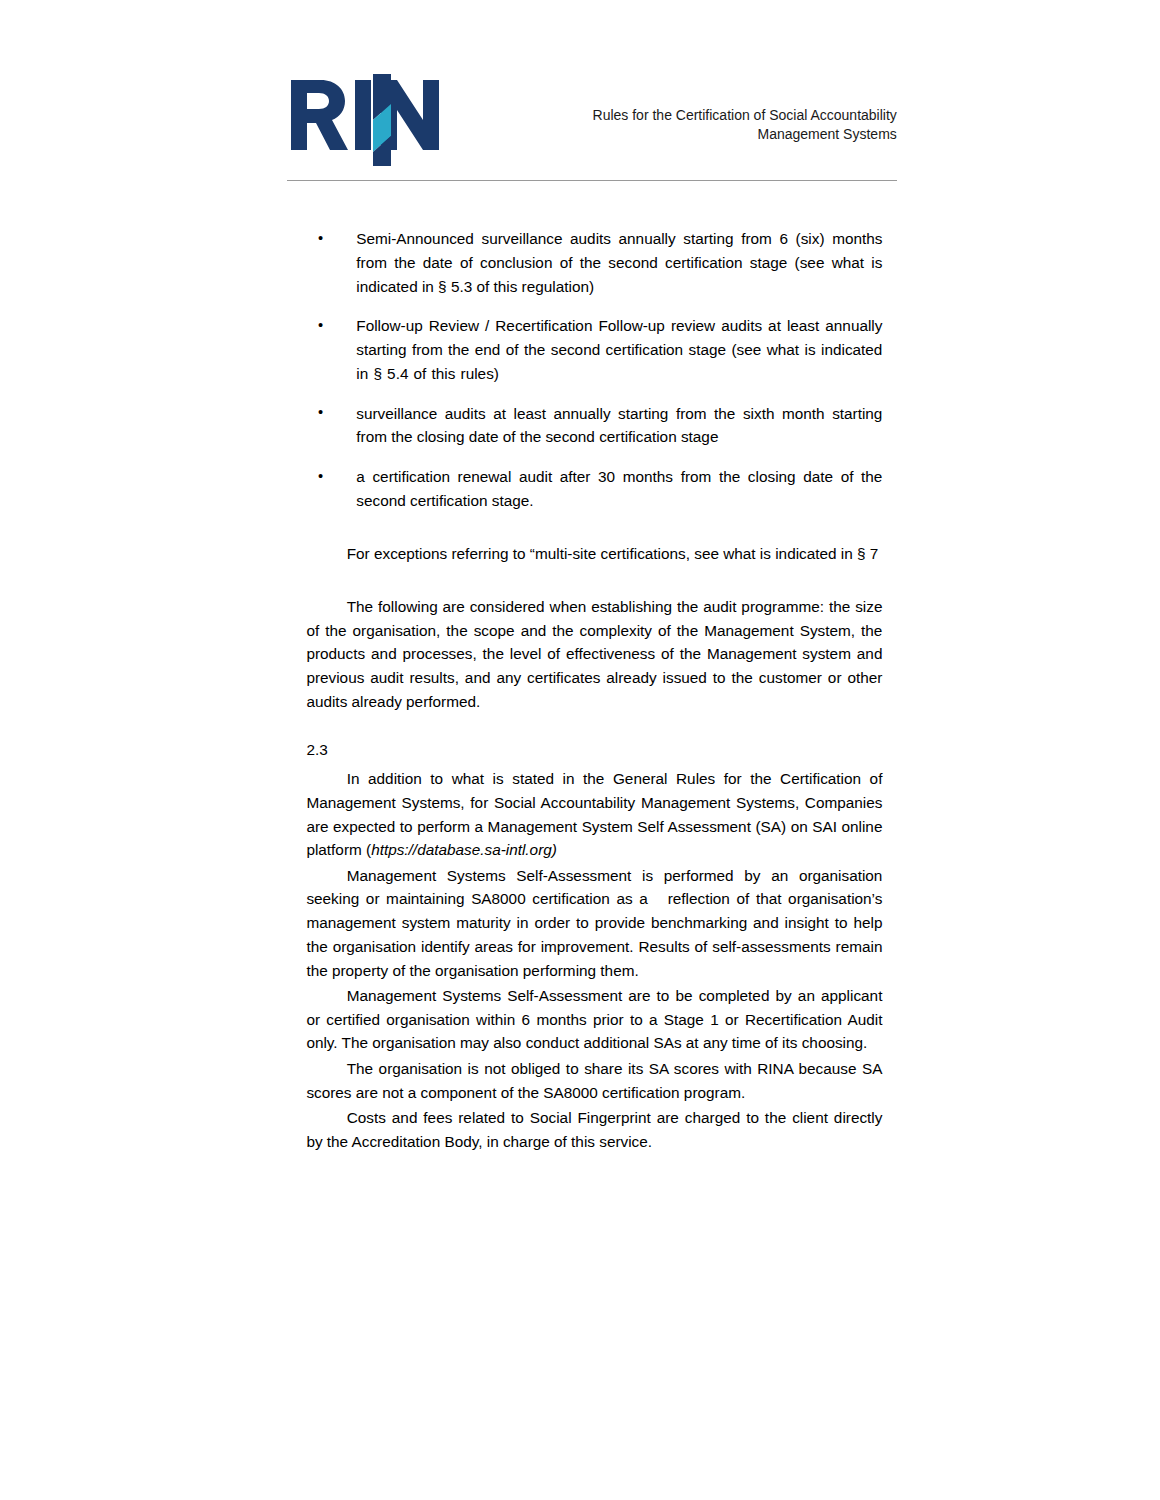RINA
Rules for the Certification of Social Accountability
Management Systems
Semi-Announced surveillance audits annually starting from 6 (six) months from the date of conclusion of the second certification stage (see what is indicated in § 5.3 of this regulation)
Follow-up Review / Recertification Follow-up review audits at least annually starting from the end of the second certification stage (see what is indicated in § 5.4 of this rules)
surveillance audits at least annually starting from the sixth month starting from the closing date of the second certification stage
a certification renewal audit after 30 months from the closing date of the second certification stage.
For exceptions referring to “multi-site certifications, see what is indicated in § 7
The following are considered when establishing the audit programme: the size of the organisation, the scope and the complexity of the Management System, the products and processes, the level of effectiveness of the Management system and previous audit results, and any certificates already issued to the customer or other audits already performed.
2.3
In addition to what is stated in the General Rules for the Certification of Management Systems, for Social Accountability Management Systems, Companies are expected to perform a Management System Self Assessment (SA) on SAI online platform (https://database.sa-intl.org)
Management Systems Self-Assessment is performed by an organisation seeking or maintaining SA8000 certification as a reflection of that organisation’s management system maturity in order to provide benchmarking and insight to help the organisation identify areas for improvement. Results of self-assessments remain the property of the organisation performing them.
Management Systems Self-Assessment are to be completed by an applicant or certified organisation within 6 months prior to a Stage 1 or Recertification Audit only. The organisation may also conduct additional SAs at any time of its choosing.
The organisation is not obliged to share its SA scores with RINA because SA scores are not a component of the SA8000 certification program.
Costs and fees related to Social Fingerprint are charged to the client directly by the Accreditation Body, in charge of this service.